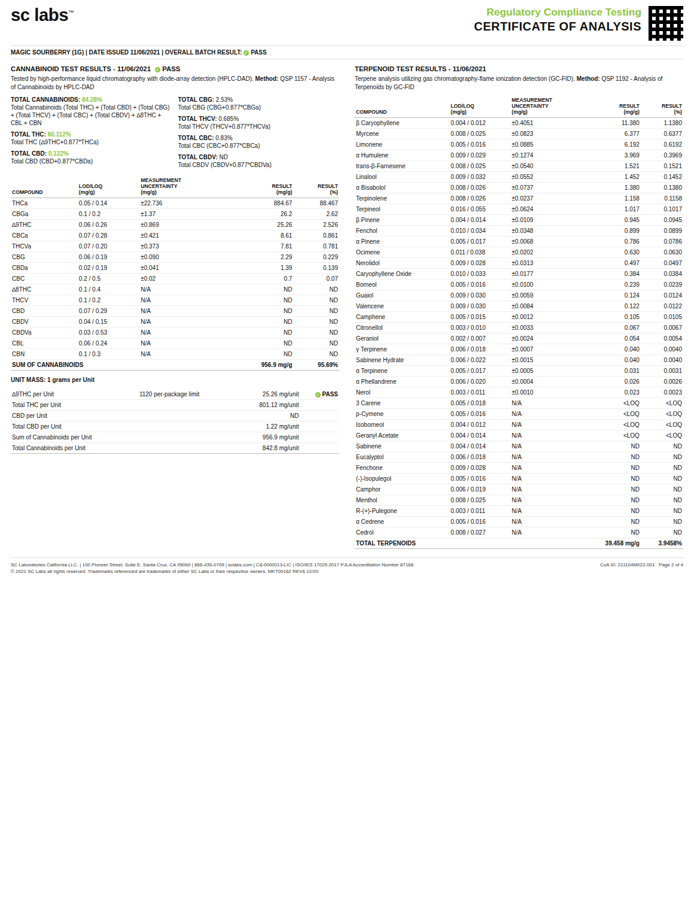sc labs™
Regulatory Compliance Testing
CERTIFICATE OF ANALYSIS
MAGIC SOURBERRY (1G) | DATE ISSUED 11/06/2021 | OVERALL BATCH RESULT: ✓ PASS
CANNABINOID TEST RESULTS - 11/06/2021 ✓ PASS
Tested by high-performance liquid chromatography with diode-array detection (HPLC-DAD). Method: QSP 1157 - Analysis of Cannabinoids by HPLC-DAD
TOTAL CANNABINOIDS: 84.28%
Total Cannabinoids (Total THC) + (Total CBD) + (Total CBG) + (Total THCV) + (Total CBC) + (Total CBDV) + ∆8THC + CBL + CBN
TOTAL THC: 80.112%
Total THC (∆9THC+0.877*THCa)
TOTAL CBD: 0.122%
Total CBD (CBD+0.877*CBDa)
TOTAL CBG: 2.53%
Total CBG (CBG+0.877*CBGa)
TOTAL THCV: 0.685%
Total THCV (THCV+0.877*THCVa)
TOTAL CBC: 0.83%
Total CBC (CBC+0.877*CBCa)
TOTAL CBDV: ND
Total CBDV (CBDV+0.877*CBDVa)
| COMPOUND | LOD/LOQ (mg/g) | MEASUREMENT UNCERTAINTY (mg/g) | RESULT (mg/g) | RESULT (%) |
| --- | --- | --- | --- | --- |
| THCa | 0.05 / 0.14 | ±22.736 | 884.67 | 88.467 |
| CBGa | 0.1 / 0.2 | ±1.37 | 26.2 | 2.62 |
| ∆9THC | 0.06 / 0.26 | ±0.869 | 25.26 | 2.526 |
| CBCa | 0.07 / 0.28 | ±0.421 | 8.61 | 0.861 |
| THCVa | 0.07 / 0.20 | ±0.373 | 7.81 | 0.781 |
| CBG | 0.06 / 0.19 | ±0.090 | 2.29 | 0.229 |
| CBDa | 0.02 / 0.19 | ±0.041 | 1.39 | 0.139 |
| CBC | 0.2 / 0.5 | ±0.02 | 0.7 | 0.07 |
| ∆8THC | 0.1 / 0.4 | N/A | ND | ND |
| THCV | 0.1 / 0.2 | N/A | ND | ND |
| CBD | 0.07 / 0.29 | N/A | ND | ND |
| CBDV | 0.04 / 0.15 | N/A | ND | ND |
| CBDVa | 0.03 / 0.53 | N/A | ND | ND |
| CBL | 0.06 / 0.24 | N/A | ND | ND |
| CBN | 0.1 / 0.3 | N/A | ND | ND |
| SUM OF CANNABINOIDS | 956.9 mg/g | 95.69% |
UNIT MASS: 1 grams per Unit
| ∆9THC per Unit | 1120 per-package limit | 25.26 mg/unit | ✓ PASS |
| Total THC per Unit | | 801.12 mg/unit | |
| CBD per Unit | | ND | |
| Total CBD per Unit | | 1.22 mg/unit | |
| Sum of Cannabinoids per Unit | | 956.9 mg/unit | |
| Total Cannabinoids per Unit | | 842.8 mg/unit | |
TERPENOID TEST RESULTS - 11/06/2021
Terpene analysis utilizing gas chromatography-flame ionization detection (GC-FID). Method: QSP 1192 - Analysis of Terpenoids by GC-FID
| COMPOUND | LOD/LOQ (mg/g) | MEASUREMENT UNCERTAINTY (mg/g) | RESULT (mg/g) | RESULT (%) |
| --- | --- | --- | --- | --- |
| β Caryophyllene | 0.004 / 0.012 | ±0.4051 | 11.380 | 1.1380 |
| Myrcene | 0.008 / 0.025 | ±0.0823 | 6.377 | 0.6377 |
| Limonene | 0.005 / 0.016 | ±0.0885 | 6.192 | 0.6192 |
| α Humulene | 0.009 / 0.029 | ±0.1274 | 3.969 | 0.3969 |
| trans-β-Farnesene | 0.008 / 0.025 | ±0.0540 | 1.521 | 0.1521 |
| Linalool | 0.009 / 0.032 | ±0.0552 | 1.452 | 0.1452 |
| α Bisabolol | 0.008 / 0.026 | ±0.0737 | 1.380 | 0.1380 |
| Terpinolene | 0.008 / 0.026 | ±0.0237 | 1.158 | 0.1158 |
| Terpineol | 0.016 / 0.055 | ±0.0624 | 1.017 | 0.1017 |
| β Pinene | 0.004 / 0.014 | ±0.0109 | 0.945 | 0.0945 |
| Fenchol | 0.010 / 0.034 | ±0.0348 | 0.899 | 0.0899 |
| α Pinene | 0.005 / 0.017 | ±0.0068 | 0.786 | 0.0786 |
| Ocimene | 0.011 / 0.038 | ±0.0202 | 0.630 | 0.0630 |
| Nerolidol | 0.009 / 0.028 | ±0.0313 | 0.497 | 0.0497 |
| Caryophyllene Oxide | 0.010 / 0.033 | ±0.0177 | 0.384 | 0.0384 |
| Borneol | 0.005 / 0.016 | ±0.0100 | 0.239 | 0.0239 |
| Guaiol | 0.009 / 0.030 | ±0.0059 | 0.124 | 0.0124 |
| Valencene | 0.009 / 0.030 | ±0.0084 | 0.122 | 0.0122 |
| Camphene | 0.005 / 0.015 | ±0.0012 | 0.105 | 0.0105 |
| Citronellol | 0.003 / 0.010 | ±0.0033 | 0.067 | 0.0067 |
| Geraniol | 0.002 / 0.007 | ±0.0024 | 0.054 | 0.0054 |
| γ Terpinene | 0.006 / 0.018 | ±0.0007 | 0.040 | 0.0040 |
| Sabinene Hydrate | 0.006 / 0.022 | ±0.0015 | 0.040 | 0.0040 |
| α Terpinene | 0.005 / 0.017 | ±0.0005 | 0.031 | 0.0031 |
| α Phellandrene | 0.006 / 0.020 | ±0.0004 | 0.026 | 0.0026 |
| Nerol | 0.003 / 0.011 | ±0.0010 | 0.023 | 0.0023 |
| 3 Carene | 0.005 / 0.018 | N/A | <LOQ | <LOQ |
| p-Cymene | 0.005 / 0.016 | N/A | <LOQ | <LOQ |
| Isoborneol | 0.004 / 0.012 | N/A | <LOQ | <LOQ |
| Geranyl Acetate | 0.004 / 0.014 | N/A | <LOQ | <LOQ |
| Sabinene | 0.004 / 0.014 | N/A | ND | ND |
| Eucalyptol | 0.006 / 0.018 | N/A | ND | ND |
| Fenchone | 0.009 / 0.028 | N/A | ND | ND |
| (-)-Isopulegol | 0.005 / 0.016 | N/A | ND | ND |
| Camphor | 0.006 / 0.019 | N/A | ND | ND |
| Menthol | 0.008 / 0.025 | N/A | ND | ND |
| R-(+)-Pulegone | 0.003 / 0.011 | N/A | ND | ND |
| α Cedrene | 0.005 / 0.016 | N/A | ND | ND |
| Cedrol | 0.008 / 0.027 | N/A | ND | ND |
| TOTAL TERPENOIDS | 39.458 mg/g | 3.9458% |
CoA ID: 211104M022-001 Page 2 of 4 SC Laboratories California LLC. | 100 Pioneer Street, Suite E, Santa Cruz, CA 95060 | 866-435-0709 | sclabs.com | C8-0000013-LIC | ISO/IES 17025:2017 PJLA Accreditation Number 87168
© 2021 SC Labs all rights reserved. Trademarks referenced are trademarks of either SC Labs or their respective owners. MKT00162 REV6 12/20